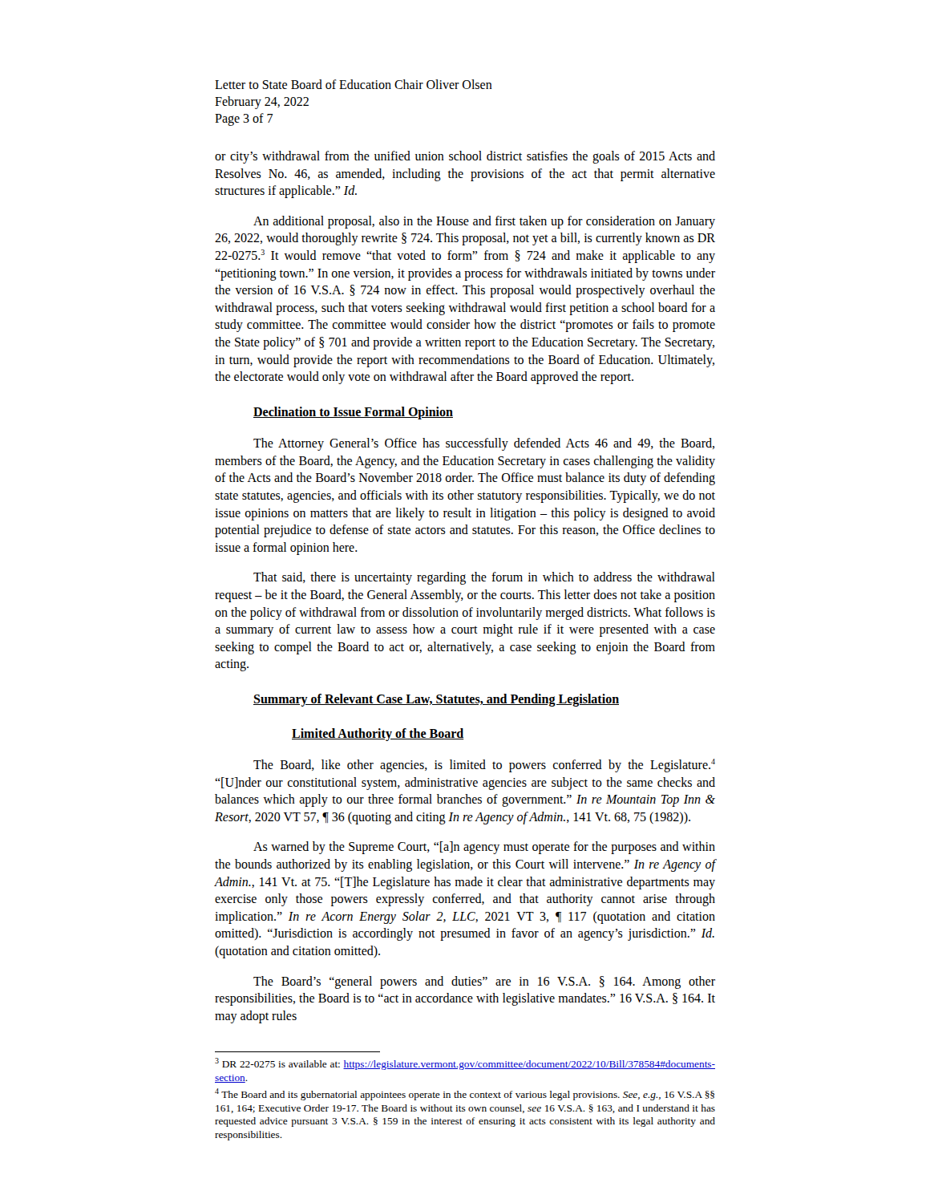Letter to State Board of Education Chair Oliver Olsen
February 24, 2022
Page 3 of 7
or city’s withdrawal from the unified union school district satisfies the goals of 2015 Acts and Resolves No. 46, as amended, including the provisions of the act that permit alternative structures if applicable.” Id.
An additional proposal, also in the House and first taken up for consideration on January 26, 2022, would thoroughly rewrite § 724. This proposal, not yet a bill, is currently known as DR 22-0275.3 It would remove “that voted to form” from § 724 and make it applicable to any “petitioning town.” In one version, it provides a process for withdrawals initiated by towns under the version of 16 V.S.A. § 724 now in effect. This proposal would prospectively overhaul the withdrawal process, such that voters seeking withdrawal would first petition a school board for a study committee. The committee would consider how the district “promotes or fails to promote the State policy” of § 701 and provide a written report to the Education Secretary. The Secretary, in turn, would provide the report with recommendations to the Board of Education. Ultimately, the electorate would only vote on withdrawal after the Board approved the report.
Declination to Issue Formal Opinion
The Attorney General’s Office has successfully defended Acts 46 and 49, the Board, members of the Board, the Agency, and the Education Secretary in cases challenging the validity of the Acts and the Board’s November 2018 order. The Office must balance its duty of defending state statutes, agencies, and officials with its other statutory responsibilities. Typically, we do not issue opinions on matters that are likely to result in litigation – this policy is designed to avoid potential prejudice to defense of state actors and statutes. For this reason, the Office declines to issue a formal opinion here.
That said, there is uncertainty regarding the forum in which to address the withdrawal request – be it the Board, the General Assembly, or the courts. This letter does not take a position on the policy of withdrawal from or dissolution of involuntarily merged districts. What follows is a summary of current law to assess how a court might rule if it were presented with a case seeking to compel the Board to act or, alternatively, a case seeking to enjoin the Board from acting.
Summary of Relevant Case Law, Statutes, and Pending Legislation
Limited Authority of the Board
The Board, like other agencies, is limited to powers conferred by the Legislature.4 “[U]nder our constitutional system, administrative agencies are subject to the same checks and balances which apply to our three formal branches of government.” In re Mountain Top Inn & Resort, 2020 VT 57, ¶ 36 (quoting and citing In re Agency of Admin., 141 Vt. 68, 75 (1982)).
As warned by the Supreme Court, “[a]n agency must operate for the purposes and within the bounds authorized by its enabling legislation, or this Court will intervene.” In re Agency of Admin., 141 Vt. at 75. “[T]he Legislature has made it clear that administrative departments may exercise only those powers expressly conferred, and that authority cannot arise through implication.” In re Acorn Energy Solar 2, LLC, 2021 VT 3, ¶ 117 (quotation and citation omitted). “Jurisdiction is accordingly not presumed in favor of an agency’s jurisdiction.” Id. (quotation and citation omitted).
The Board’s “general powers and duties” are in 16 V.S.A. § 164. Among other responsibilities, the Board is to “act in accordance with legislative mandates.” 16 V.S.A. § 164. It may adopt rules
3 DR 22-0275 is available at: https://legislature.vermont.gov/committee/document/2022/10/Bill/378584#documents-section.
4 The Board and its gubernatorial appointees operate in the context of various legal provisions. See, e.g., 16 V.S.A §§ 161, 164; Executive Order 19-17. The Board is without its own counsel, see 16 V.S.A. § 163, and I understand it has requested advice pursuant 3 V.S.A. § 159 in the interest of ensuring it acts consistent with its legal authority and responsibilities.